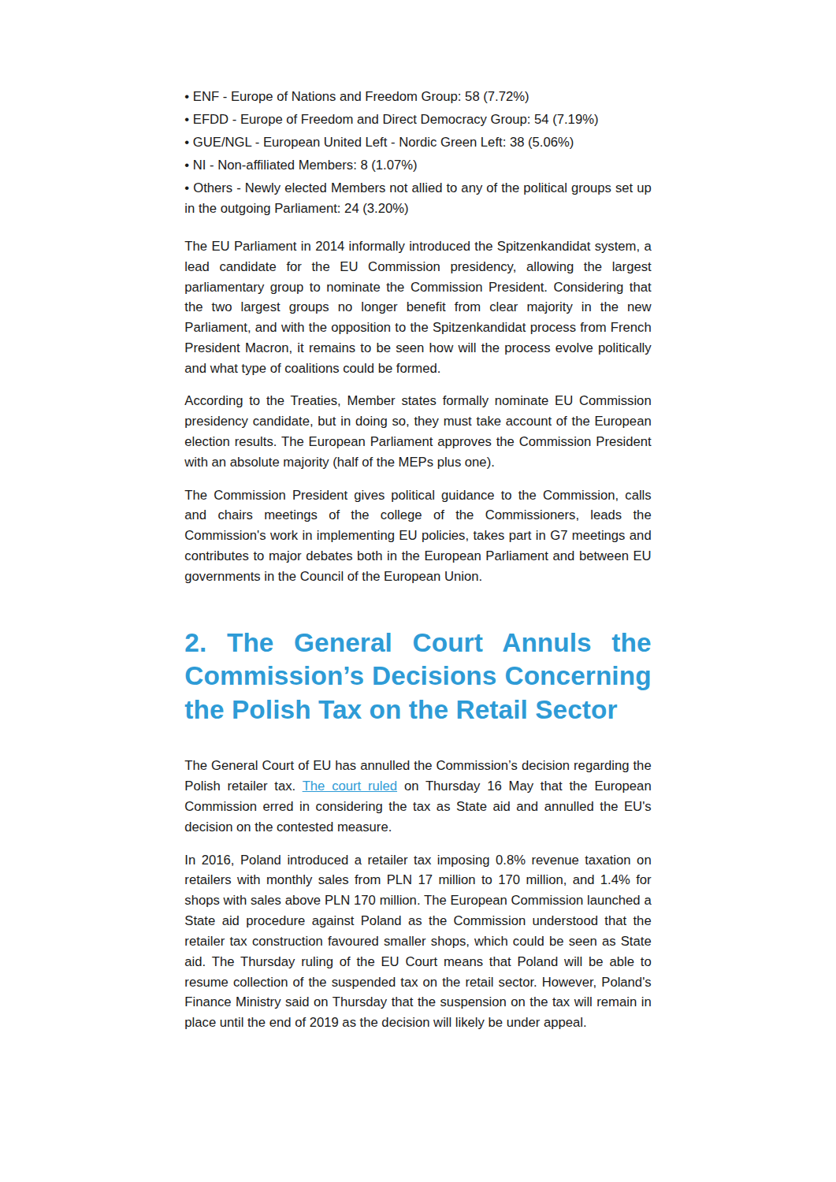• ENF - Europe of Nations and Freedom Group: 58 (7.72%)
• EFDD - Europe of Freedom and Direct Democracy Group: 54 (7.19%)
• GUE/NGL - European United Left - Nordic Green Left: 38 (5.06%)
• NI - Non-affiliated Members: 8 (1.07%)
• Others - Newly elected Members not allied to any of the political groups set up in the outgoing Parliament: 24 (3.20%)
The EU Parliament in 2014 informally introduced the Spitzenkandidat system, a lead candidate for the EU Commission presidency, allowing the largest parliamentary group to nominate the Commission President. Considering that the two largest groups no longer benefit from clear majority in the new Parliament, and with the opposition to the Spitzenkandidat process from French President Macron, it remains to be seen how will the process evolve politically and what type of coalitions could be formed.
According to the Treaties, Member states formally nominate EU Commission presidency candidate, but in doing so, they must take account of the European election results. The European Parliament approves the Commission President with an absolute majority (half of the MEPs plus one).
The Commission President gives political guidance to the Commission, calls and chairs meetings of the college of the Commissioners, leads the Commission's work in implementing EU policies, takes part in G7 meetings and contributes to major debates both in the European Parliament and between EU governments in the Council of the European Union.
2. The General Court Annuls the Commission’s Decisions Concerning the Polish Tax on the Retail Sector
The General Court of EU has annulled the Commission’s decision regarding the Polish retailer tax. The court ruled on Thursday 16 May that the European Commission erred in considering the tax as State aid and annulled the EU's decision on the contested measure.
In 2016, Poland introduced a retailer tax imposing 0.8% revenue taxation on retailers with monthly sales from PLN 17 million to 170 million, and 1.4% for shops with sales above PLN 170 million. The European Commission launched a State aid procedure against Poland as the Commission understood that the retailer tax construction favoured smaller shops, which could be seen as State aid. The Thursday ruling of the EU Court means that Poland will be able to resume collection of the suspended tax on the retail sector. However, Poland's Finance Ministry said on Thursday that the suspension on the tax will remain in place until the end of 2019 as the decision will likely be under appeal.